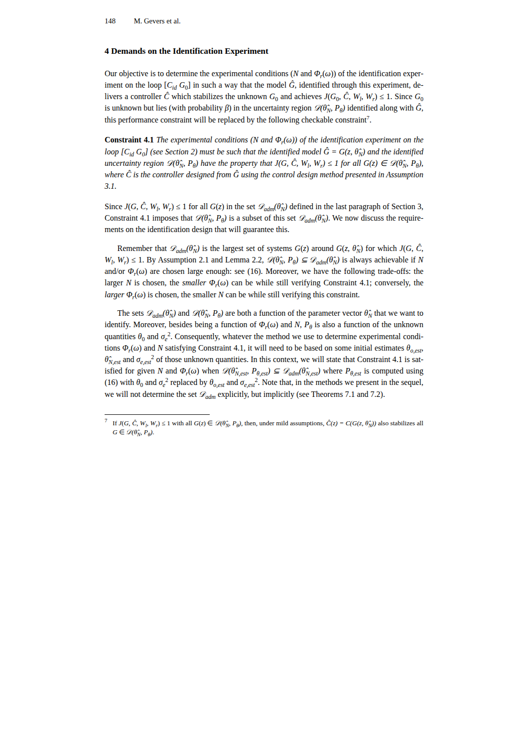148 M. Gevers et al.
4 Demands on the Identification Experiment
Our objective is to determine the experimental conditions (N and Φr(ω)) of the identification experiment on the loop [Cid G0] in such a way that the model Ĝ, identified through this experiment, delivers a controller Ĉ which stabilizes the unknown G0 and achieves J(G0, Ĉ, Wl, Wr) ≤ 1. Since G0 is unknown but lies (with probability β) in the uncertainty region 𝒟(θ̂N, Pθ) identified along with Ĝ, this performance constraint will be replaced by the following checkable constraint7.
Constraint 4.1 The experimental conditions (N and Φr(ω)) of the identification experiment on the loop [Cid G0] (see Section 2) must be such that the identified model Ĝ = G(z, θ̂N) and the identified uncertainty region 𝒟(θ̂N, Pθ) have the property that J(G, Ĉ, Wl, Wr) ≤ 1 for all G(z) ∈ 𝒟(θ̂N, Pθ), where Ĉ is the controller designed from Ĝ using the control design method presented in Assumption 3.1.
Since J(G, Ĉ, Wl, Wr) ≤ 1 for all G(z) in the set 𝒟adm(θ̂N) defined in the last paragraph of Section 3, Constraint 4.1 imposes that 𝒟(θ̂N, Pθ) is a subset of this set 𝒟adm(θ̂N). We now discuss the requirements on the identification design that will guarantee this.
Remember that 𝒟adm(θ̂N) is the largest set of systems G(z) around G(z, θ̂N) for which J(G, Ĉ, Wl, Wr) ≤ 1. By Assumption 2.1 and Lemma 2.2, 𝒟(θ̂N, Pθ) ⊆ 𝒟adm(θ̂N) is always achievable if N and/or Φr(ω) are chosen large enough: see (16). Moreover, we have the following trade-offs: the larger N is chosen, the smaller Φr(ω) can be while still verifying Constraint 4.1; conversely, the larger Φr(ω) is chosen, the smaller N can be while still verifying this constraint.
The sets 𝒟adm(θ̂N) and 𝒟(θ̂N, Pθ) are both a function of the parameter vector θ̂N that we want to identify. Moreover, besides being a function of Φr(ω) and N, Pθ is also a function of the unknown quantities θ0 and σe2. Consequently, whatever the method we use to determine experimental conditions Φr(ω) and N satisfying Constraint 4.1, it will need to be based on some initial estimates θo,est, θ̂N,est and σe,est2 of those unknown quantities. In this context, we will state that Constraint 4.1 is satisfied for given N and Φr(ω) when 𝒟(θ̂N,est, Pθ,est) ⊆ 𝒟adm(θ̂N,est) where Pθ,est is computed using (16) with θ0 and σe2 replaced by θo,est and σe,est2. Note that, in the methods we present in the sequel, we will not determine the set 𝒟adm explicitly, but implicitly (see Theorems 7.1 and 7.2).
7 If J(G, Ĉ, Wl, Wr) ≤ 1 with all G(z) ∈ 𝒟(θ̂N, Pθ), then, under mild assumptions, Ĉ(z) = C(G(z, θ̂N)) also stabilizes all G ∈ 𝒟(θ̂N, Pθ).